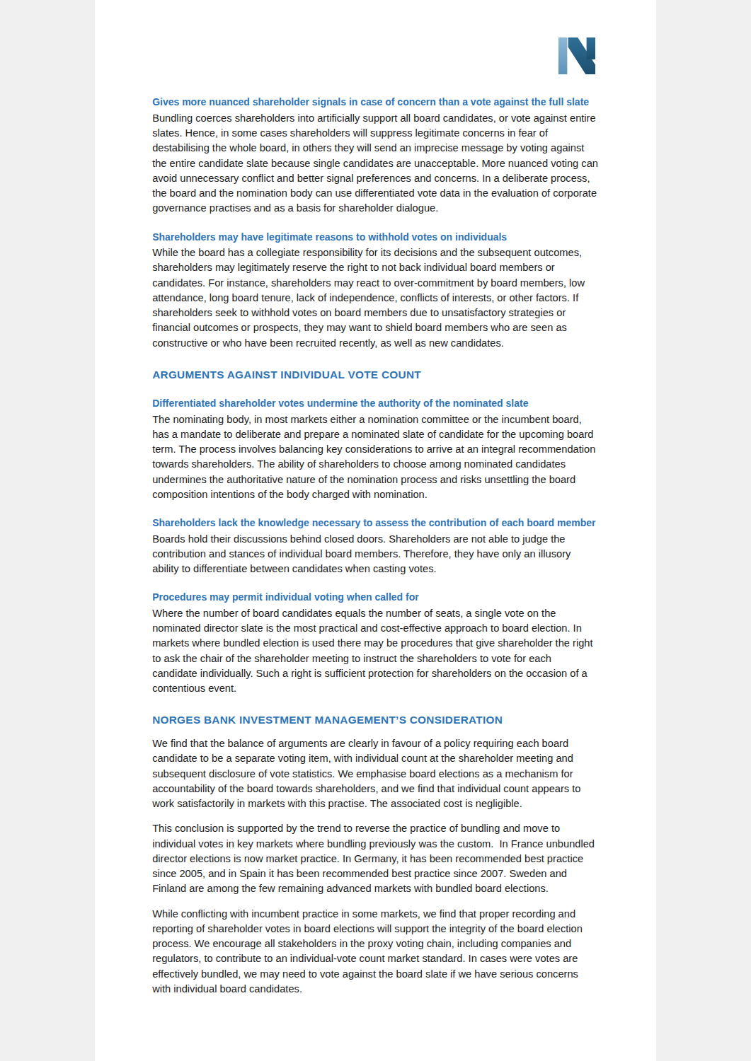NBIM logo
Gives more nuanced shareholder signals in case of concern than a vote against the full slate
Bundling coerces shareholders into artificially support all board candidates, or vote against entire slates. Hence, in some cases shareholders will suppress legitimate concerns in fear of destabilising the whole board, in others they will send an imprecise message by voting against the entire candidate slate because single candidates are unacceptable. More nuanced voting can avoid unnecessary conflict and better signal preferences and concerns. In a deliberate process, the board and the nomination body can use differentiated vote data in the evaluation of corporate governance practises and as a basis for shareholder dialogue.
Shareholders may have legitimate reasons to withhold votes on individuals
While the board has a collegiate responsibility for its decisions and the subsequent outcomes, shareholders may legitimately reserve the right to not back individual board members or candidates. For instance, shareholders may react to over-commitment by board members, low attendance, long board tenure, lack of independence, conflicts of interests, or other factors. If shareholders seek to withhold votes on board members due to unsatisfactory strategies or financial outcomes or prospects, they may want to shield board members who are seen as constructive or who have been recruited recently, as well as new candidates.
Arguments against individual vote count
Differentiated shareholder votes undermine the authority of the nominated slate
The nominating body, in most markets either a nomination committee or the incumbent board, has a mandate to deliberate and prepare a nominated slate of candidate for the upcoming board term. The process involves balancing key considerations to arrive at an integral recommendation towards shareholders. The ability of shareholders to choose among nominated candidates undermines the authoritative nature of the nomination process and risks unsettling the board composition intentions of the body charged with nomination.
Shareholders lack the knowledge necessary to assess the contribution of each board member
Boards hold their discussions behind closed doors. Shareholders are not able to judge the contribution and stances of individual board members. Therefore, they have only an illusory ability to differentiate between candidates when casting votes.
Procedures may permit individual voting when called for
Where the number of board candidates equals the number of seats, a single vote on the nominated director slate is the most practical and cost-effective approach to board election. In markets where bundled election is used there may be procedures that give shareholder the right to ask the chair of the shareholder meeting to instruct the shareholders to vote for each candidate individually. Such a right is sufficient protection for shareholders on the occasion of a contentious event.
Norges Bank Investment Management’s consideration
We find that the balance of arguments are clearly in favour of a policy requiring each board candidate to be a separate voting item, with individual count at the shareholder meeting and subsequent disclosure of vote statistics. We emphasise board elections as a mechanism for accountability of the board towards shareholders, and we find that individual count appears to work satisfactorily in markets with this practise. The associated cost is negligible.
This conclusion is supported by the trend to reverse the practice of bundling and move to individual votes in key markets where bundling previously was the custom. In France unbundled director elections is now market practice. In Germany, it has been recommended best practice since 2005, and in Spain it has been recommended best practice since 2007. Sweden and Finland are among the few remaining advanced markets with bundled board elections.
While conflicting with incumbent practice in some markets, we find that proper recording and reporting of shareholder votes in board elections will support the integrity of the board election process. We encourage all stakeholders in the proxy voting chain, including companies and regulators, to contribute to an individual-vote count market standard. In cases were votes are effectively bundled, we may need to vote against the board slate if we have serious concerns with individual board candidates.